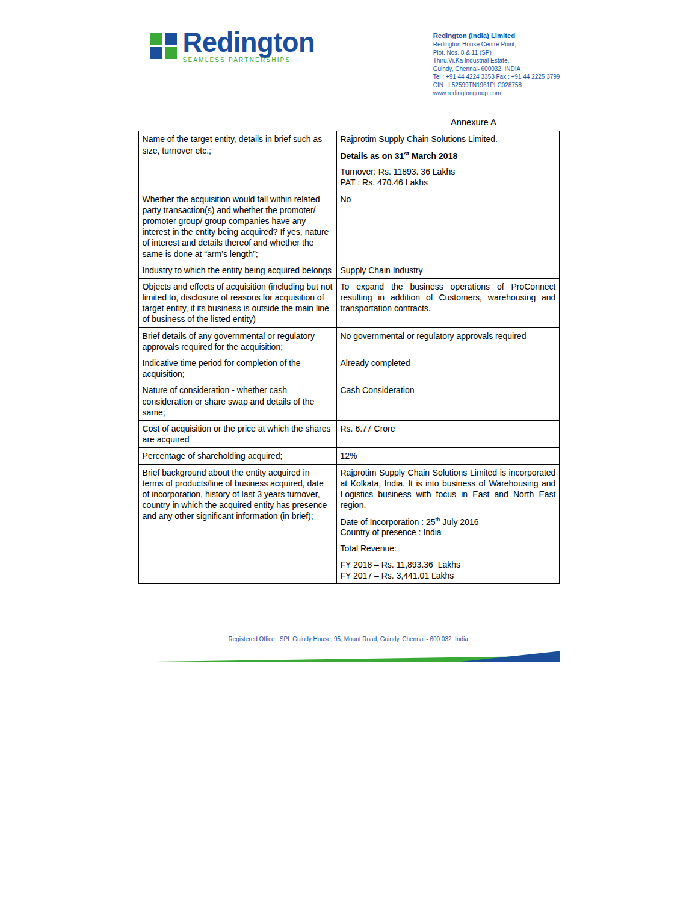Redington
SEAMLESS PARTNERSHIPS
Redington (India) Limited
Redington House Centre Point,
Plot. Nos. 8 & 11 (SP)
Thiru.Vi.Ka Industrial Estate,
Guindy, Chennai- 600032. INDIA
Tel : +91 44 4224 3353 Fax : +91 44 2225 3799
CIN : L52599TN1961PLC028758
www.redingtongroup.com
Annexure A
| Name of the target entity, details in brief such as size, turnover etc.; | Rajprotim Supply Chain Solutions Limited. Details as on 31 st March 2018 Turnover: Rs. 11893. 36 Lakhs PAT : Rs. 470.46 Lakhs |
| Whether the acquisition would fall within related party transaction(s) and whether the promoter/ promoter group/ group companies have any interest in the entity being acquired? If yes, nature of interest and details thereof and whether the same is done at “arm’s length”; | No |
| Industry to which the entity being acquired belongs | Supply Chain Industry |
| Objects and effects of acquisition (including but not limited to, disclosure of reasons for acquisition of target entity, if its business is outside the main line of business of the listed entity) | To expand the business operations of ProConnect resulting in addition of Customers, warehousing and transportation contracts. |
| Brief details of any governmental or regulatory approvals required for the acquisition; | No governmental or regulatory approvals required |
| Indicative time period for completion of the acquisition; | Already completed |
| Nature of consideration - whether cash consideration or share swap and details of the same; | Cash Consideration |
| Cost of acquisition or the price at which the shares are acquired | Rs. 6.77 Crore |
| Percentage of shareholding acquired; | 12% |
| Brief background about the entity acquired in terms of products/line of business acquired, date of incorporation, history of last 3 years turnover, country in which the acquired entity has presence and any other significant information (in brief); | Rajprotim Supply Chain Solutions Limited is incorporated at Kolkata, India. It is into business of Warehousing and Logistics business with focus in East and North East region. Date of Incorporation : 25 th July 2016 Country of presence : India Total Revenue: FY 2018 – Rs. 11,893.36 Lakhs FY 2017 – Rs. 3,441.01 Lakhs |
Registered Office : SPL Guindy House, 95, Mount Road, Guindy, Chennai - 600 032. India.